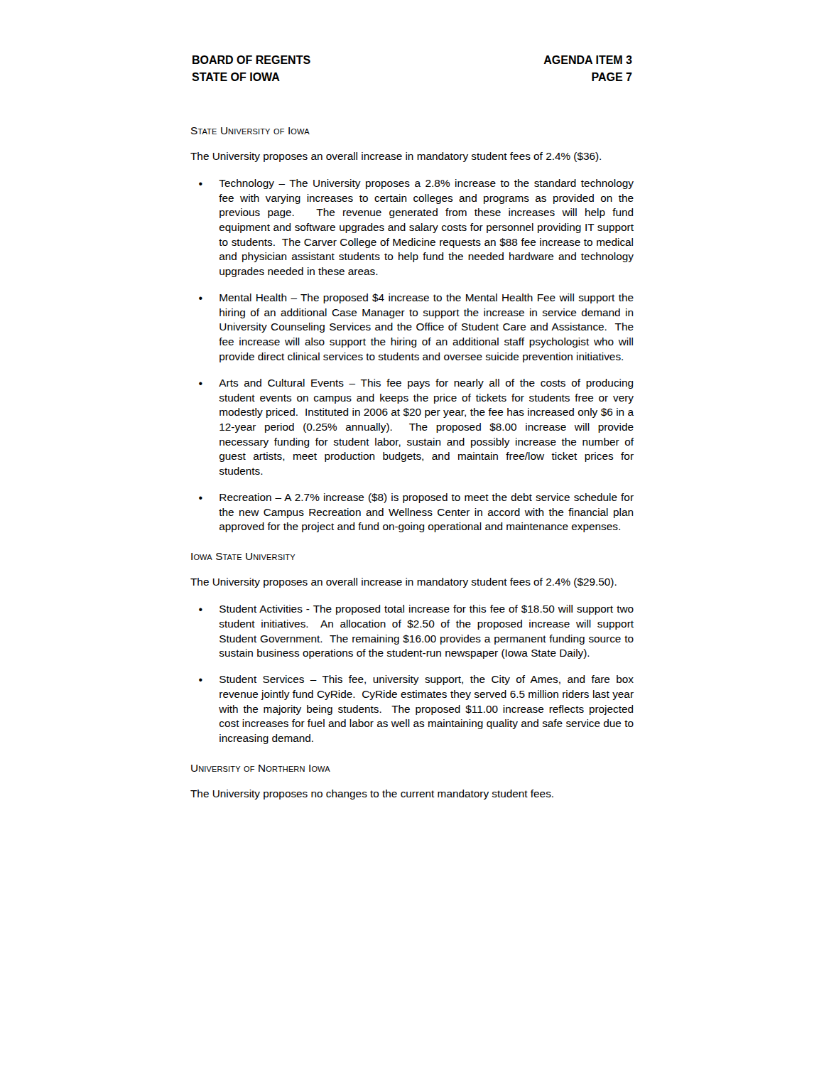| BOARD OF REGENTS | AGENDA ITEM 3 |
| STATE OF IOWA | PAGE 7 |
State University of Iowa
The University proposes an overall increase in mandatory student fees of 2.4% ($36).
Technology – The University proposes a 2.8% increase to the standard technology fee with varying increases to certain colleges and programs as provided on the previous page. The revenue generated from these increases will help fund equipment and software upgrades and salary costs for personnel providing IT support to students. The Carver College of Medicine requests an $88 fee increase to medical and physician assistant students to help fund the needed hardware and technology upgrades needed in these areas.
Mental Health – The proposed $4 increase to the Mental Health Fee will support the hiring of an additional Case Manager to support the increase in service demand in University Counseling Services and the Office of Student Care and Assistance. The fee increase will also support the hiring of an additional staff psychologist who will provide direct clinical services to students and oversee suicide prevention initiatives.
Arts and Cultural Events – This fee pays for nearly all of the costs of producing student events on campus and keeps the price of tickets for students free or very modestly priced. Instituted in 2006 at $20 per year, the fee has increased only $6 in a 12-year period (0.25% annually). The proposed $8.00 increase will provide necessary funding for student labor, sustain and possibly increase the number of guest artists, meet production budgets, and maintain free/low ticket prices for students.
Recreation – A 2.7% increase ($8) is proposed to meet the debt service schedule for the new Campus Recreation and Wellness Center in accord with the financial plan approved for the project and fund on-going operational and maintenance expenses.
Iowa State University
The University proposes an overall increase in mandatory student fees of 2.4% ($29.50).
Student Activities - The proposed total increase for this fee of $18.50 will support two student initiatives. An allocation of $2.50 of the proposed increase will support Student Government. The remaining $16.00 provides a permanent funding source to sustain business operations of the student-run newspaper (Iowa State Daily).
Student Services – This fee, university support, the City of Ames, and fare box revenue jointly fund CyRide. CyRide estimates they served 6.5 million riders last year with the majority being students. The proposed $11.00 increase reflects projected cost increases for fuel and labor as well as maintaining quality and safe service due to increasing demand.
University of Northern Iowa
The University proposes no changes to the current mandatory student fees.